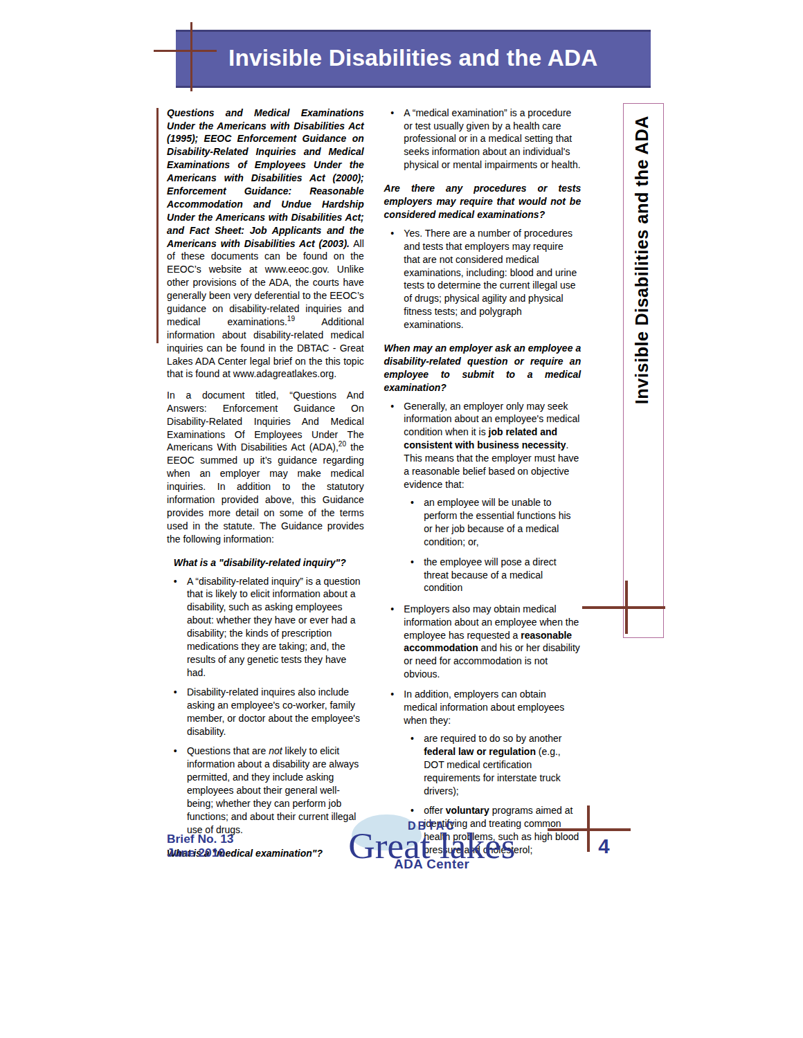Invisible Disabilities and the ADA
Invisible Disabilities and the ADA
Questions and Medical Examinations Under the Americans with Disabilities Act (1995); EEOC Enforcement Guidance on Disability-Related Inquiries and Medical Examinations of Employees Under the Americans with Disabilities Act (2000); Enforcement Guidance: Reasonable Accommodation and Undue Hardship Under the Americans with Disabilities Act; and Fact Sheet: Job Applicants and the Americans with Disabilities Act (2003). All of these documents can be found on the EEOC’s website at www.eeoc.gov. Unlike other provisions of the ADA, the courts have generally been very deferential to the EEOC’s guidance on disability-related inquiries and medical examinations.19 Additional information about disability-related medical inquiries can be found in the DBTAC - Great Lakes ADA Center legal brief on the this topic that is found at www.adagreatlakes.org.
In a document titled, “Questions And Answers: Enforcement Guidance On Disability-Related Inquiries And Medical Examinations Of Employees Under The Americans With Disabilities Act (ADA),20 the EEOC summed up it’s guidance regarding when an employer may make medical inquiries. In addition to the statutory information provided above, this Guidance provides more detail on some of the terms used in the statute. The Guidance provides the following information:
What is a "disability-related inquiry"?
A “disability-related inquiry” is a question that is likely to elicit information about a disability, such as asking employees about: whether they have or ever had a disability; the kinds of prescription medications they are taking; and, the results of any genetic tests they have had.
Disability-related inquires also include asking an employee's co-worker, family member, or doctor about the employee's disability.
Questions that are not likely to elicit information about a disability are always permitted, and they include asking employees about their general well-being; whether they can perform job functions; and about their current illegal use of drugs.
What is a "medical examination"?
A “medical examination” is a procedure or test usually given by a health care professional or in a medical setting that seeks information about an individual's physical or mental impairments or health.
Are there any procedures or tests employers may require that would not be considered medical examinations?
Yes. There are a number of procedures and tests that employers may require that are not considered medical examinations, including: blood and urine tests to determine the current illegal use of drugs; physical agility and physical fitness tests; and polygraph examinations.
When may an employer ask an employee a disability-related question or require an employee to submit to a medical examination?
Generally, an employer only may seek information about an employee's medical condition when it is job related and consistent with business necessity. This means that the employer must have a reasonable belief based on objective evidence that:
an employee will be unable to perform the essential functions his or her job because of a medical condition; or,
the employee will pose a direct threat because of a medical condition
Employers also may obtain medical information about an employee when the employee has requested a reasonable accommodation and his or her disability or need for accommodation is not obvious.
In addition, employers can obtain medical information about employees when they:
are required to do so by another federal law or regulation (e.g., DOT medical certification requirements for interstate truck drivers);
offer voluntary programs aimed at identifying and treating common health problems, such as high blood pressure and cholesterol;
Brief No. 13
June 2010
DBTAC
Great lakes
ADA Center
4